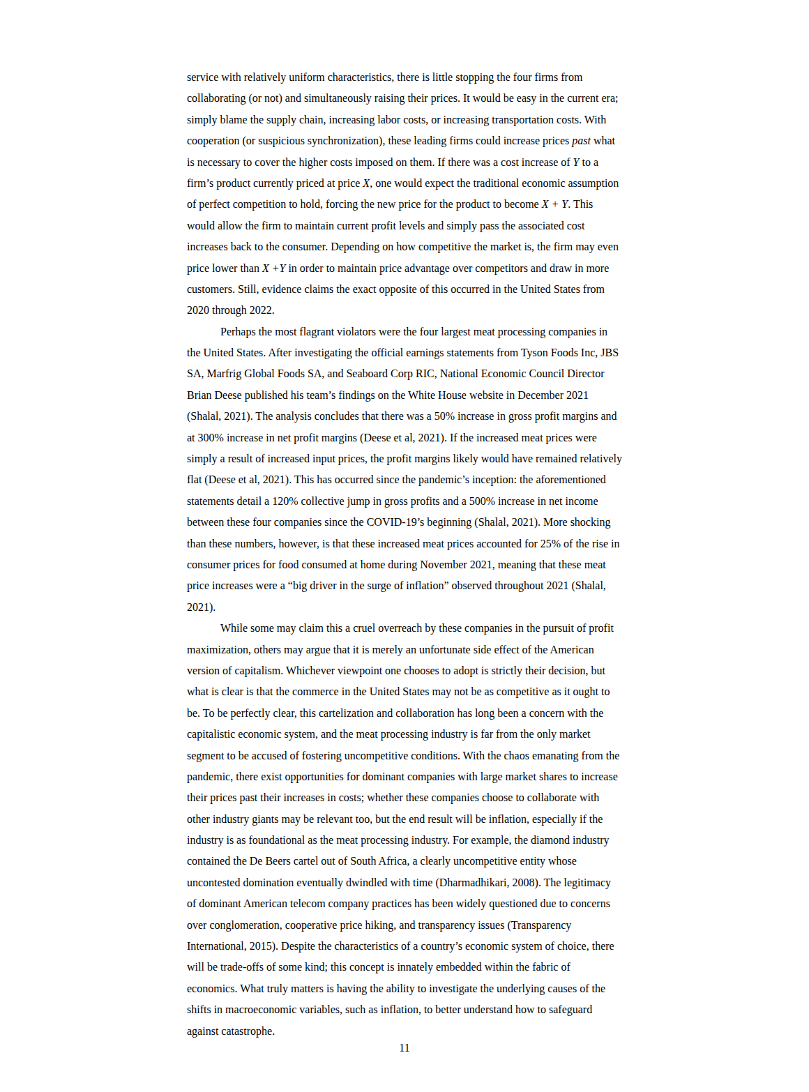service with relatively uniform characteristics, there is little stopping the four firms from collaborating (or not) and simultaneously raising their prices. It would be easy in the current era; simply blame the supply chain, increasing labor costs, or increasing transportation costs. With cooperation (or suspicious synchronization), these leading firms could increase prices past what is necessary to cover the higher costs imposed on them. If there was a cost increase of Y to a firm’s product currently priced at price X, one would expect the traditional economic assumption of perfect competition to hold, forcing the new price for the product to become X + Y. This would allow the firm to maintain current profit levels and simply pass the associated cost increases back to the consumer. Depending on how competitive the market is, the firm may even price lower than X +Y in order to maintain price advantage over competitors and draw in more customers. Still, evidence claims the exact opposite of this occurred in the United States from 2020 through 2022.
Perhaps the most flagrant violators were the four largest meat processing companies in the United States. After investigating the official earnings statements from Tyson Foods Inc, JBS SA, Marfrig Global Foods SA, and Seaboard Corp RIC, National Economic Council Director Brian Deese published his team’s findings on the White House website in December 2021 (Shalal, 2021). The analysis concludes that there was a 50% increase in gross profit margins and at 300% increase in net profit margins (Deese et al, 2021). If the increased meat prices were simply a result of increased input prices, the profit margins likely would have remained relatively flat (Deese et al, 2021). This has occurred since the pandemic’s inception: the aforementioned statements detail a 120% collective jump in gross profits and a 500% increase in net income between these four companies since the COVID-19’s beginning (Shalal, 2021). More shocking than these numbers, however, is that these increased meat prices accounted for 25% of the rise in consumer prices for food consumed at home during November 2021, meaning that these meat price increases were a “big driver in the surge of inflation” observed throughout 2021 (Shalal, 2021).
While some may claim this a cruel overreach by these companies in the pursuit of profit maximization, others may argue that it is merely an unfortunate side effect of the American version of capitalism. Whichever viewpoint one chooses to adopt is strictly their decision, but what is clear is that the commerce in the United States may not be as competitive as it ought to be. To be perfectly clear, this cartelization and collaboration has long been a concern with the capitalistic economic system, and the meat processing industry is far from the only market segment to be accused of fostering uncompetitive conditions. With the chaos emanating from the pandemic, there exist opportunities for dominant companies with large market shares to increase their prices past their increases in costs; whether these companies choose to collaborate with other industry giants may be relevant too, but the end result will be inflation, especially if the industry is as foundational as the meat processing industry. For example, the diamond industry contained the De Beers cartel out of South Africa, a clearly uncompetitive entity whose uncontested domination eventually dwindled with time (Dharmadhikari, 2008). The legitimacy of dominant American telecom company practices has been widely questioned due to concerns over conglomeration, cooperative price hiking, and transparency issues (Transparency International, 2015). Despite the characteristics of a country’s economic system of choice, there will be trade-offs of some kind; this concept is innately embedded within the fabric of economics. What truly matters is having the ability to investigate the underlying causes of the shifts in macroeconomic variables, such as inflation, to better understand how to safeguard against catastrophe.
11